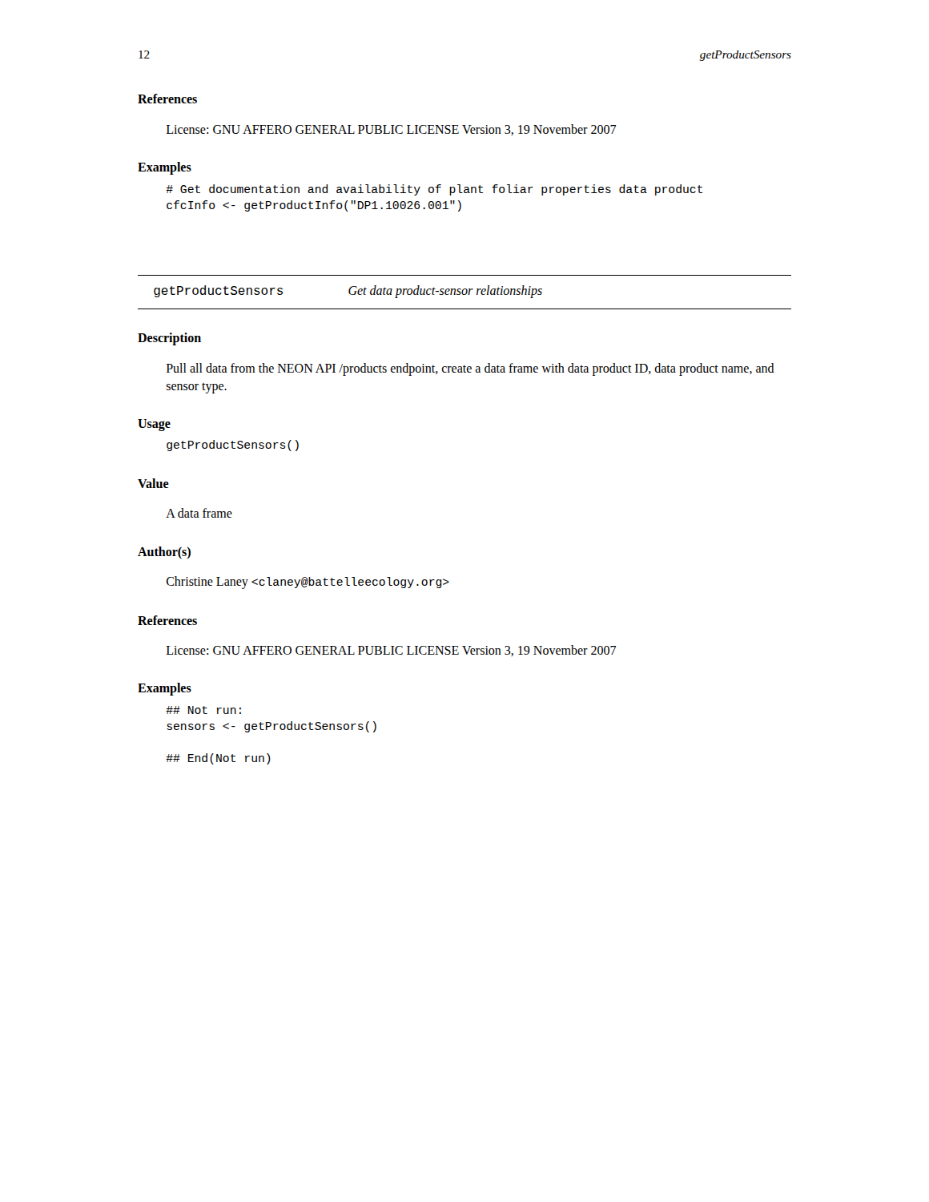12 getProductSensors
References
License: GNU AFFERO GENERAL PUBLIC LICENSE Version 3, 19 November 2007
Examples
# Get documentation and availability of plant foliar properties data product
cfcInfo <- getProductInfo("DP1.10026.001")
getProductSensors Get data product-sensor relationships
Description
Pull all data from the NEON API /products endpoint, create a data frame with data product ID, data product name, and sensor type.
Usage
getProductSensors()
Value
A data frame
Author(s)
Christine Laney <claney@battelleecology.org>
References
License: GNU AFFERO GENERAL PUBLIC LICENSE Version 3, 19 November 2007
Examples
## Not run: 
sensors <- getProductSensors()

## End(Not run)